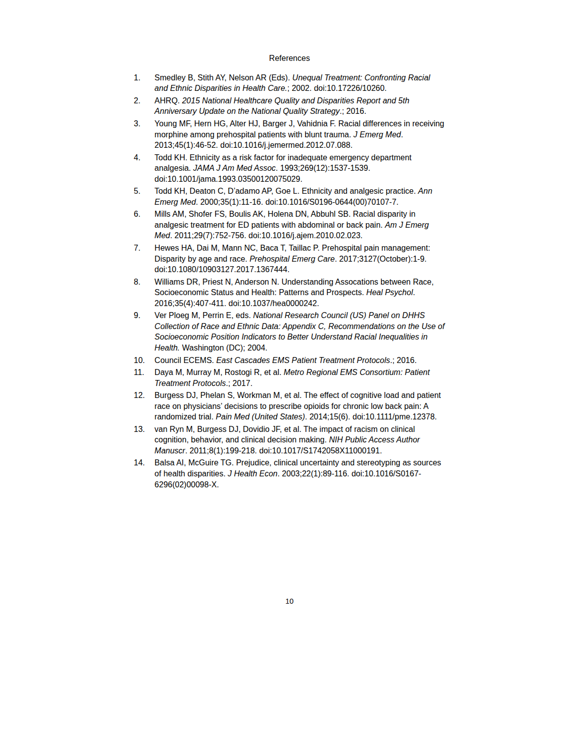References
Smedley B, Stith AY, Nelson AR (Eds). Unequal Treatment: Confronting Racial and Ethnic Disparities in Health Care.; 2002. doi:10.17226/10260.
AHRQ. 2015 National Healthcare Quality and Disparities Report and 5th Anniversary Update on the National Quality Strategy.; 2016.
Young MF, Hern HG, Alter HJ, Barger J, Vahidnia F. Racial differences in receiving morphine among prehospital patients with blunt trauma. J Emerg Med. 2013;45(1):46-52. doi:10.1016/j.jemermed.2012.07.088.
Todd KH. Ethnicity as a risk factor for inadequate emergency department analgesia. JAMA J Am Med Assoc. 1993;269(12):1537-1539. doi:10.1001/jama.1993.03500120075029.
Todd KH, Deaton C, D’adamo AP, Goe L. Ethnicity and analgesic practice. Ann Emerg Med. 2000;35(1):11-16. doi:10.1016/S0196-0644(00)70107-7.
Mills AM, Shofer FS, Boulis AK, Holena DN, Abbuhl SB. Racial disparity in analgesic treatment for ED patients with abdominal or back pain. Am J Emerg Med. 2011;29(7):752-756. doi:10.1016/j.ajem.2010.02.023.
Hewes HA, Dai M, Mann NC, Baca T, Taillac P. Prehospital pain management: Disparity by age and race. Prehospital Emerg Care. 2017;3127(October):1-9. doi:10.1080/10903127.2017.1367444.
Williams DR, Priest N, Anderson N. Understanding Assocations between Race, Socioeconomic Status and Health: Patterns and Prospects. Heal Psychol. 2016;35(4):407-411. doi:10.1037/hea0000242.
Ver Ploeg M, Perrin E, eds. National Research Council (US) Panel on DHHS Collection of Race and Ethnic Data: Appendix C, Recommendations on the Use of Socioeconomic Position Indicators to Better Understand Racial Inequalities in Health. Washington (DC); 2004.
Council ECEMS. East Cascades EMS Patient Treatment Protocols.; 2016.
Daya M, Murray M, Rostogi R, et al. Metro Regional EMS Consortium: Patient Treatment Protocols.; 2017.
Burgess DJ, Phelan S, Workman M, et al. The effect of cognitive load and patient race on physicians’ decisions to prescribe opioids for chronic low back pain: A randomized trial. Pain Med (United States). 2014;15(6). doi:10.1111/pme.12378.
van Ryn M, Burgess DJ, Dovidio JF, et al. The impact of racism on clinical cognition, behavior, and clinical decision making. NIH Public Access Author Manuscr. 2011;8(1):199-218. doi:10.1017/S1742058X11000191.
Balsa AI, McGuire TG. Prejudice, clinical uncertainty and stereotyping as sources of health disparities. J Health Econ. 2003;22(1):89-116. doi:10.1016/S0167-6296(02)00098-X.
10